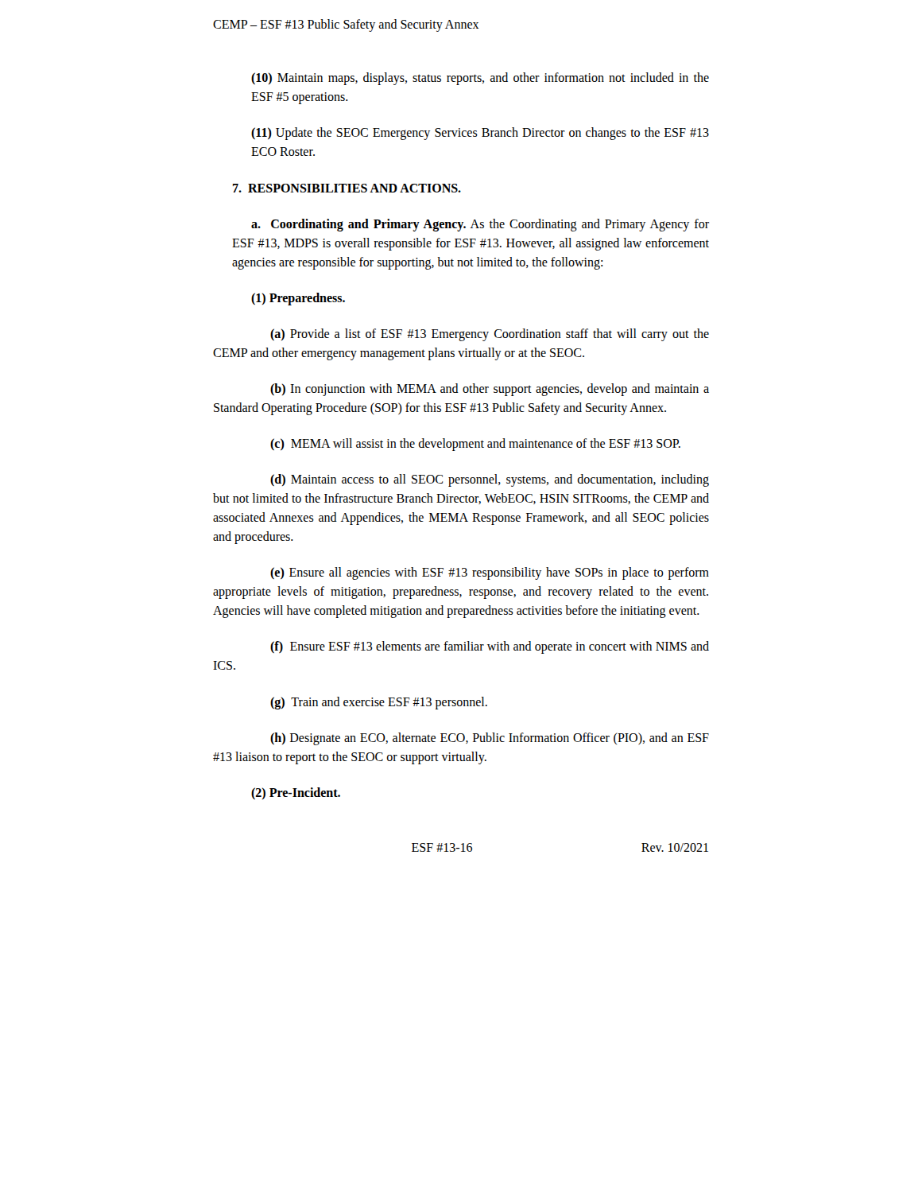CEMP – ESF #13 Public Safety and Security Annex
(10) Maintain maps, displays, status reports, and other information not included in the ESF #5 operations.
(11) Update the SEOC Emergency Services Branch Director on changes to the ESF #13 ECO Roster.
7. RESPONSIBILITIES AND ACTIONS.
a. Coordinating and Primary Agency. As the Coordinating and Primary Agency for ESF #13, MDPS is overall responsible for ESF #13. However, all assigned law enforcement agencies are responsible for supporting, but not limited to, the following:
(1) Preparedness.
(a) Provide a list of ESF #13 Emergency Coordination staff that will carry out the CEMP and other emergency management plans virtually or at the SEOC.
(b) In conjunction with MEMA and other support agencies, develop and maintain a Standard Operating Procedure (SOP) for this ESF #13 Public Safety and Security Annex.
(c) MEMA will assist in the development and maintenance of the ESF #13 SOP.
(d) Maintain access to all SEOC personnel, systems, and documentation, including but not limited to the Infrastructure Branch Director, WebEOC, HSIN SITRooms, the CEMP and associated Annexes and Appendices, the MEMA Response Framework, and all SEOC policies and procedures.
(e) Ensure all agencies with ESF #13 responsibility have SOPs in place to perform appropriate levels of mitigation, preparedness, response, and recovery related to the event. Agencies will have completed mitigation and preparedness activities before the initiating event.
(f) Ensure ESF #13 elements are familiar with and operate in concert with NIMS and ICS.
(g) Train and exercise ESF #13 personnel.
(h) Designate an ECO, alternate ECO, Public Information Officer (PIO), and an ESF #13 liaison to report to the SEOC or support virtually.
(2) Pre-Incident.
ESF #13-16 Rev. 10/2021